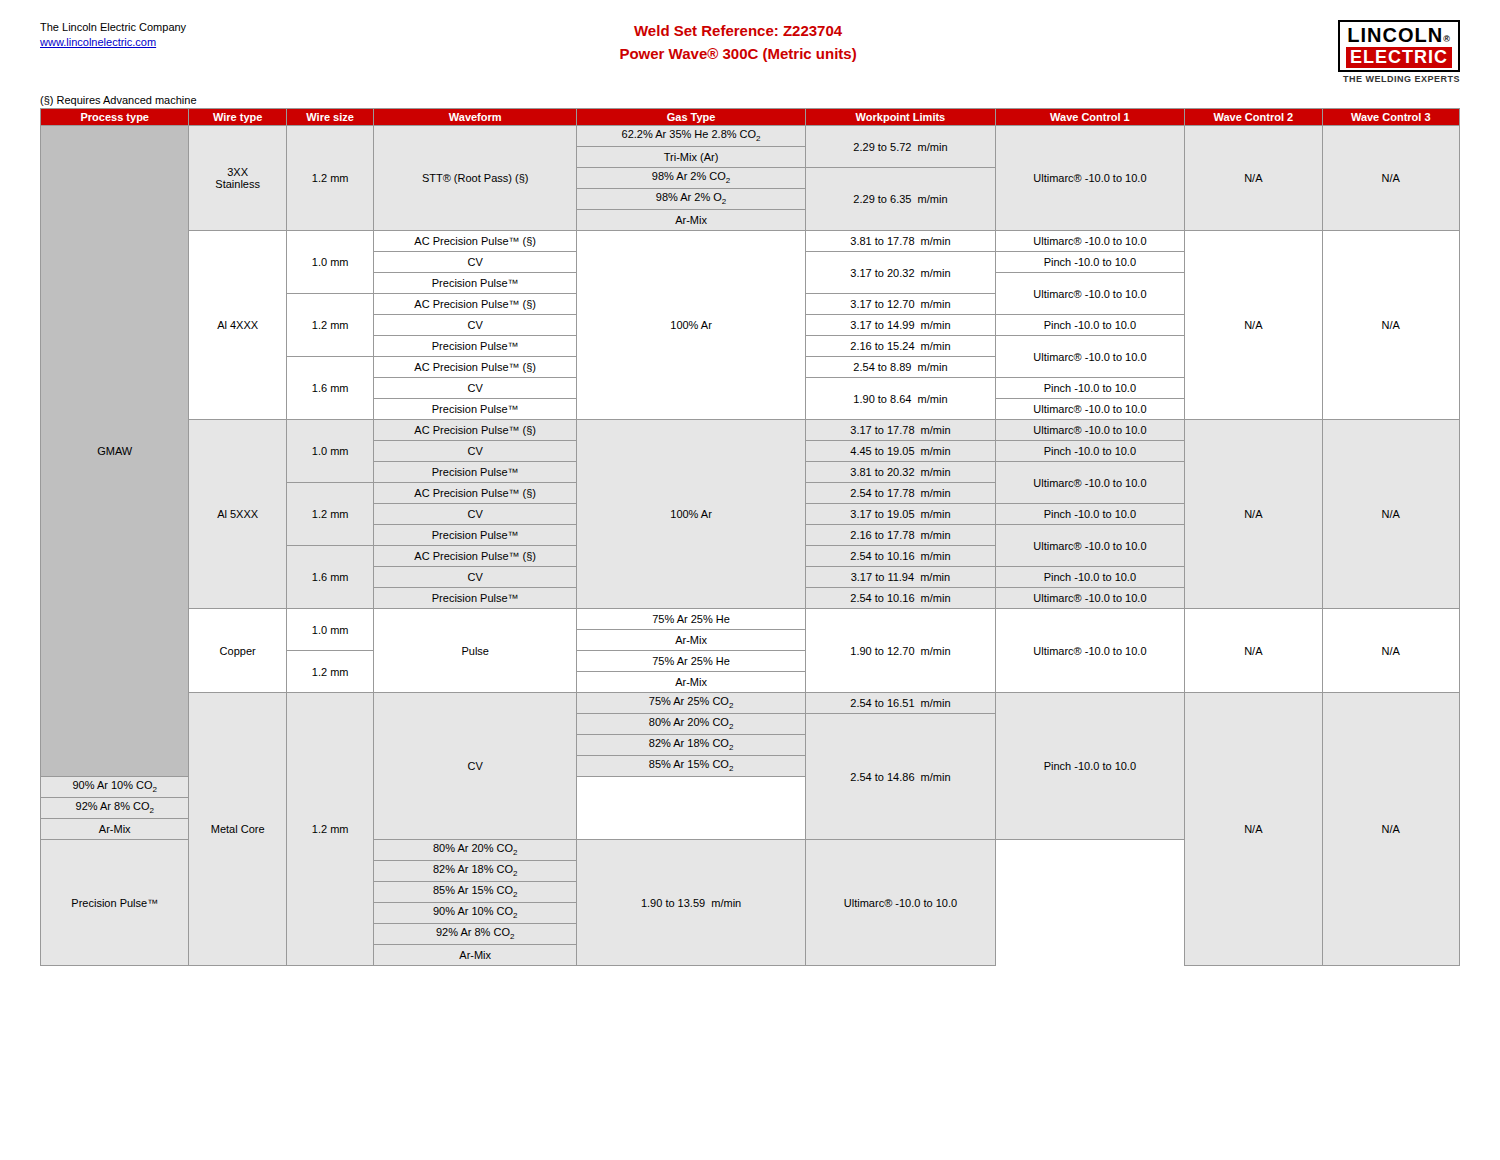The Lincoln Electric Company
www.lincolnelectric.com
Weld Set Reference: Z223704
Power Wave® 300C (Metric units)
LINCOLN®
ELECTRIC
THE WELDING EXPERTS
(§) Requires Advanced machine
| Process type | Wire type | Wire size | Waveform | Gas Type | Workpoint Limits | Wave Control 1 | Wave Control 2 | Wave Control 3 |
| --- | --- | --- | --- | --- | --- | --- | --- | --- |
| GMAW | 3XX Stainless | 1.2 mm | STT® (Root Pass) (§) | 62.2% Ar 35% He 2.8% CO 2 | 2.29 to 5.72 m/min | Ultimarc® -10.0 to 10.0 | N/A | N/A |
| Tri-Mix (Ar) |
| 98% Ar 2% CO 2 | 2.29 to 6.35 m/min |
| 98% Ar 2% O 2 |
| Ar-Mix |
| Al 4XXX | 1.0 mm | AC Precision Pulse™ (§) | 100% Ar | 3.81 to 17.78 m/min | Ultimarc® -10.0 to 10.0 | N/A | N/A |
| CV | 3.17 to 20.32 m/min | Pinch -10.0 to 10.0 |
| Precision Pulse™ | Ultimarc® -10.0 to 10.0 |
| 1.2 mm | AC Precision Pulse™ (§) | 3.17 to 12.70 m/min |
| CV | 3.17 to 14.99 m/min | Pinch -10.0 to 10.0 |
| Precision Pulse™ | 2.16 to 15.24 m/min | Ultimarc® -10.0 to 10.0 |
| 1.6 mm | AC Precision Pulse™ (§) | 2.54 to 8.89 m/min |
| CV | 1.90 to 8.64 m/min | Pinch -10.0 to 10.0 |
| Precision Pulse™ | Ultimarc® -10.0 to 10.0 |
| Al 5XXX | 1.0 mm | AC Precision Pulse™ (§) | 100% Ar | 3.17 to 17.78 m/min | Ultimarc® -10.0 to 10.0 | N/A | N/A |
| CV | 4.45 to 19.05 m/min | Pinch -10.0 to 10.0 |
| Precision Pulse™ | 3.81 to 20.32 m/min | Ultimarc® -10.0 to 10.0 |
| 1.2 mm | AC Precision Pulse™ (§) | 2.54 to 17.78 m/min |
| CV | 3.17 to 19.05 m/min | Pinch -10.0 to 10.0 |
| Precision Pulse™ | 2.16 to 17.78 m/min | Ultimarc® -10.0 to 10.0 |
| 1.6 mm | AC Precision Pulse™ (§) | 2.54 to 10.16 m/min |
| CV | 3.17 to 11.94 m/min | Pinch -10.0 to 10.0 |
| Precision Pulse™ | 2.54 to 10.16 m/min | Ultimarc® -10.0 to 10.0 |
| Copper | 1.0 mm | Pulse | 75% Ar 25% He | 1.90 to 12.70 m/min | Ultimarc® -10.0 to 10.0 | N/A | N/A |
| Ar-Mix |
| 1.2 mm | 75% Ar 25% He |
| Ar-Mix |
| Metal Core | 1.2 mm | CV | 75% Ar 25% CO 2 | 2.54 to 16.51 m/min | Pinch -10.0 to 10.0 | N/A | N/A |
| 80% Ar 20% CO 2 | 2.54 to 14.86 m/min |
| 82% Ar 18% CO 2 |
| 85% Ar 15% CO 2 |
| 90% Ar 10% CO 2 |
| 92% Ar 8% CO 2 |
| Ar-Mix |
| Precision Pulse™ | 80% Ar 20% CO 2 | 1.90 to 13.59 m/min | Ultimarc® -10.0 to 10.0 |
| 82% Ar 18% CO 2 |
| 85% Ar 15% CO 2 |
| 90% Ar 10% CO 2 |
| 92% Ar 8% CO 2 |
| Ar-Mix |